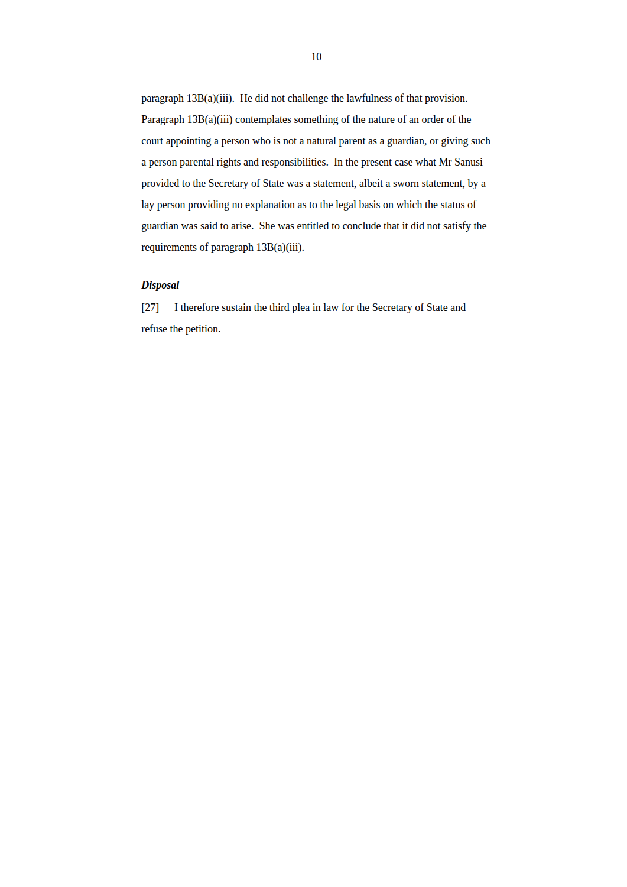10
paragraph 13B(a)(iii). He did not challenge the lawfulness of that provision. Paragraph 13B(a)(iii) contemplates something of the nature of an order of the court appointing a person who is not a natural parent as a guardian, or giving such a person parental rights and responsibilities. In the present case what Mr Sanusi provided to the Secretary of State was a statement, albeit a sworn statement, by a lay person providing no explanation as to the legal basis on which the status of guardian was said to arise. She was entitled to conclude that it did not satisfy the requirements of paragraph 13B(a)(iii).
Disposal
[27] I therefore sustain the third plea in law for the Secretary of State and refuse the petition.